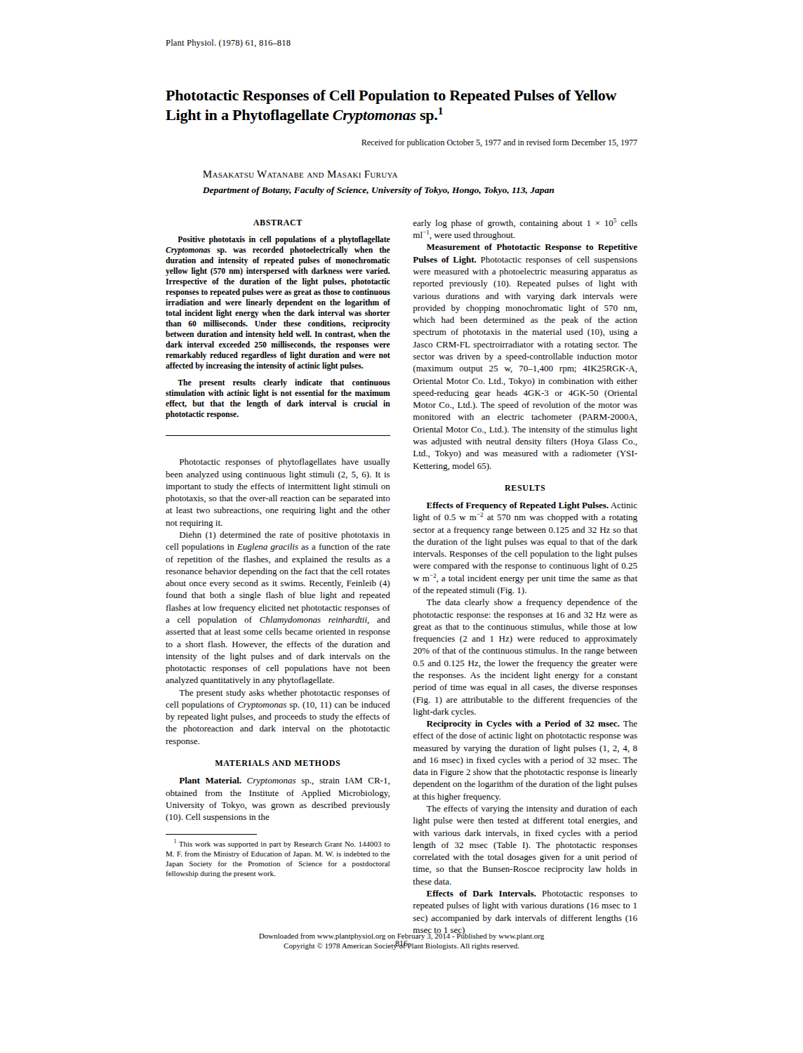Plant Physiol. (1978) 61, 816–818
Phototactic Responses of Cell Population to Repeated Pulses of Yellow Light in a Phytoflagellate Cryptomonas sp.1
Received for publication October 5, 1977 and in revised form December 15, 1977
Masakatsu Watanabe and Masaki Furuya
Department of Botany, Faculty of Science, University of Tokyo, Hongo, Tokyo, 113, Japan
ABSTRACT
Positive phototaxis in cell populations of a phytoflagellate Cryptomonas sp. was recorded photoelectrically when the duration and intensity of repeated pulses of monochromatic yellow light (570 nm) interspersed with darkness were varied. Irrespective of the duration of the light pulses, phototactic responses to repeated pulses were as great as those to continuous irradiation and were linearly dependent on the logarithm of total incident light energy when the dark interval was shorter than 60 milliseconds. Under these conditions, reciprocity between duration and intensity held well. In contrast, when the dark interval exceeded 250 milliseconds, the responses were remarkably reduced regardless of light duration and were not affected by increasing the intensity of actinic light pulses.
The present results clearly indicate that continuous stimulation with actinic light is not essential for the maximum effect, but that the length of dark interval is crucial in phototactic response.
Phototactic responses of phytoflagellates have usually been analyzed using continuous light stimuli (2, 5, 6). It is important to study the effects of intermittent light stimuli on phototaxis, so that the over-all reaction can be separated into at least two subreactions, one requiring light and the other not requiring it.
Diehn (1) determined the rate of positive phototaxis in cell populations in Euglena gracilis as a function of the rate of repetition of the flashes, and explained the results as a resonance behavior depending on the fact that the cell rotates about once every second as it swims. Recently, Feinleib (4) found that both a single flash of blue light and repeated flashes at low frequency elicited net phototactic responses of a cell population of Chlamydomonas reinhardtii, and asserted that at least some cells became oriented in response to a short flash. However, the effects of the duration and intensity of the light pulses and of dark intervals on the phototactic responses of cell populations have not been analyzed quantitatively in any phytoflagellate.
The present study asks whether phototactic responses of cell populations of Cryptomonas sp. (10, 11) can be induced by repeated light pulses, and proceeds to study the effects of the photoreaction and dark interval on the phototactic response.
MATERIALS AND METHODS
Plant Material. Cryptomonas sp., strain IAM CR-1, obtained from the Institute of Applied Microbiology, University of Tokyo, was grown as described previously (10). Cell suspensions in the
1 This work was supported in part by Research Grant No. 144003 to M. F. from the Ministry of Education of Japan. M. W. is indebted to the Japan Society for the Promotion of Science for a postdoctoral fellowship during the present work.
early log phase of growth, containing about 1 × 105 cells ml−1, were used throughout.
Measurement of Phototactic Response to Repetitive Pulses of Light. Phototactic responses of cell suspensions were measured with a photoelectric measuring apparatus as reported previously (10). Repeated pulses of light with various durations and with varying dark intervals were provided by chopping monochromatic light of 570 nm, which had been determined as the peak of the action spectrum of phototaxis in the material used (10), using a Jasco CRM-FL spectroirradiator with a rotating sector. The sector was driven by a speed-controllable induction motor (maximum output 25 w, 70–1,400 rpm; 4IK25RGK-A, Oriental Motor Co. Ltd., Tokyo) in combination with either speed-reducing gear heads 4GK-3 or 4GK-50 (Oriental Motor Co., Ltd.). The speed of revolution of the motor was monitored with an electric tachometer (PARM-2000A, Oriental Motor Co., Ltd.). The intensity of the stimulus light was adjusted with neutral density filters (Hoya Glass Co., Ltd., Tokyo) and was measured with a radiometer (YSI-Kettering, model 65).
RESULTS
Effects of Frequency of Repeated Light Pulses. Actinic light of 0.5 w m−2 at 570 nm was chopped with a rotating sector at a frequency range between 0.125 and 32 Hz so that the duration of the light pulses was equal to that of the dark intervals. Responses of the cell population to the light pulses were compared with the response to continuous light of 0.25 w m−2, a total incident energy per unit time the same as that of the repeated stimuli (Fig. 1).
The data clearly show a frequency dependence of the phototactic response: the responses at 16 and 32 Hz were as great as that to the continuous stimulus, while those at low frequencies (2 and 1 Hz) were reduced to approximately 20% of that of the continuous stimulus. In the range between 0.5 and 0.125 Hz, the lower the frequency the greater were the responses. As the incident light energy for a constant period of time was equal in all cases, the diverse responses (Fig. 1) are attributable to the different frequencies of the light-dark cycles.
Reciprocity in Cycles with a Period of 32 msec. The effect of the dose of actinic light on phototactic response was measured by varying the duration of light pulses (1, 2, 4, 8 and 16 msec) in fixed cycles with a period of 32 msec. The data in Figure 2 show that the phototactic response is linearly dependent on the logarithm of the duration of the light pulses at this higher frequency.
The effects of varying the intensity and duration of each light pulse were then tested at different total energies, and with various dark intervals, in fixed cycles with a period length of 32 msec (Table I). The phototactic responses correlated with the total dosages given for a unit period of time, so that the Bunsen-Roscoe reciprocity law holds in these data.
Effects of Dark Intervals. Phototactic responses to repeated pulses of light with various durations (16 msec to 1 sec) accompanied by dark intervals of different lengths (16 msec to 1 sec)
Downloaded from www.plantphysiol.org on February 3, 2014 - Published by www.plant.org
Copyright © 1978 American Society of Plant Biologists. All rights reserved. 816